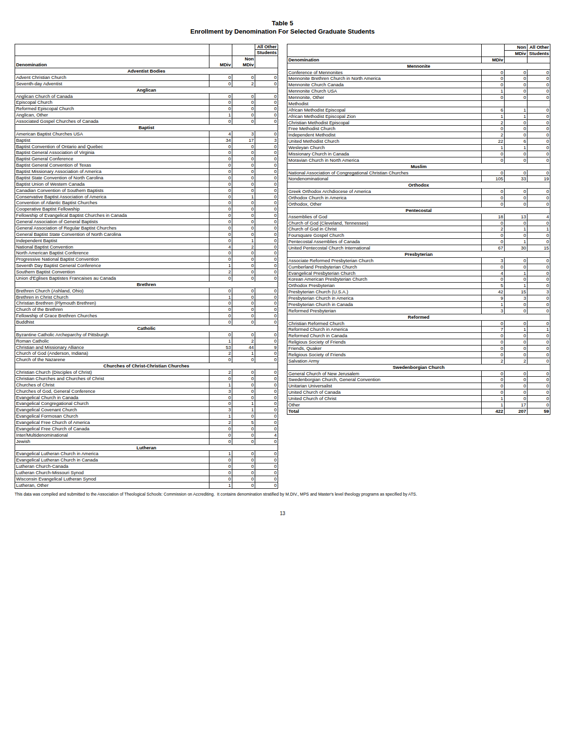Table 5
Enrollment by Denomination For Selected Graduate Students
| | | | All Other |
| --- | --- | --- | --- |
| Students |
| Denomination | MDiv | Non MDiv | |
| Adventist Bodies |
| Advent Christian Church | 0 | 0 | 0 |
| Seventh-day Adventist | 0 | 2 | 0 |
| Anglican |
| Anglican Church of Canada | 0 | 0 | 0 |
| Episcopal Church | 0 | 0 | 0 |
| Reformed Episcopal Church | 0 | 0 | 0 |
| Anglican, Other | 1 | 0 | 0 |
| Associated Gospel Churches of Canada | 0 | 0 | 0 |
| Baptist |
| American Baptist Churches USA | 4 | 3 | 0 |
| Baptist | 34 | 17 | 3 |
| Baptist Convention of Ontario and Quebec | 0 | 0 | 0 |
| Baptist General Association of Virginia | 0 | 0 | 0 |
| Baptist General Conference | 0 | 0 | 0 |
| Baptist General Convention of Texas | 0 | 0 | 0 |
| Baptist Missionary Association of America | 0 | 0 | 0 |
| Baptist State Convention of North Carolina | 0 | 0 | 0 |
| Baptist Union of Western Canada | 0 | 0 | 0 |
| Canadian Convention of Southern Baptists | 0 | 0 | 0 |
| Conservative Baptist Association of America | 0 | 1 | 0 |
| Convention of Atlantic Baptist Churches | 0 | 0 | 0 |
| Cooperative Baptist Fellowship | 0 | 0 | 0 |
| Fellowship of Evangelical Baptist Churches in Canada | 0 | 0 | 0 |
| General Association of General Baptists | 0 | 0 | 0 |
| General Association of Regular Baptist Churches | 0 | 0 | 0 |
| General Baptist State Convention of North Carolina | 0 | 0 | 0 |
| Independent Baptist | 0 | 1 | 0 |
| National Baptist Convention | 4 | 2 | 0 |
| North American Baptist Conference | 0 | 0 | 0 |
| Progressive National Baptist Convention | 0 | 0 | 0 |
| Seventh Day Baptist General Conference | 1 | 0 | 0 |
| Southern Baptist Convention | 2 | 0 | 0 |
| Union d'Eglises Baptistes Francaises au Canada | 0 | 0 | 0 |
| Brethren |
| Brethren Church (Ashland, Ohio) | 0 | 0 | 0 |
| Brethren in Christ Church | 1 | 0 | 0 |
| Christian Brethren (Plymouth Brethren) | 0 | 0 | 0 |
| Church of the Brethren | 0 | 0 | 0 |
| Fellowship of Grace Brethren Churches | 0 | 0 | 0 |
| Buddhist | 0 | 0 | 0 |
| Catholic |
| Byzantine Catholic Archeparchy of Pittsburgh | 0 | 0 | 0 |
| Roman Catholic | 1 | 2 | 0 |
| Christian and Missionary Alliance | 53 | 44 | 9 |
| Church of God (Anderson, Indiana) | 2 | 1 | 0 |
| Church of the Nazarene | 0 | 0 | 0 |
| Churches of Christ-Christian Churches |
| Christian Church (Disciples of Christ) | 2 | 0 | 0 |
| Christian Churches and Churches of Christ | 0 | 0 | 0 |
| Churches of Christ | 1 | 0 | 0 |
| Churches of God, General Conference | 3 | 0 | 0 |
| Evangelical Church in Canada | 0 | 0 | 0 |
| Evangelical Congregational Church | 0 | 1 | 0 |
| Evangelical Covenant Church | 3 | 1 | 0 |
| Evangelical Formosan Church | 1 | 0 | 0 |
| Evangelical Free Church of America | 2 | 5 | 0 |
| Evangelical Free Church of Canada | 0 | 0 | 0 |
| Inter/Multidenominational | 0 | 0 | 4 |
| Jewish | 0 | 0 | 0 |
| Lutheran |
| Evangelical Lutheran Church in America | 1 | 0 | 0 |
| Evangelical Lutheran Church in Canada | 0 | 0 | 0 |
| Lutheran Church-Canada | 0 | 0 | 0 |
| Lutheran Church-Missouri Synod | 0 | 0 | 0 |
| Wisconsin Evangelical Lutheran Synod | 0 | 0 | 0 |
| Lutheran, Other | 1 | 0 | 0 |
| | | Non | All Other |
| --- | --- | --- | --- |
| MDiv | Students |
| Denomination | MDiv | | |
| Mennonite |
| Conference of Mennonites | 0 | 0 | 0 |
| Mennonite Brethren Church in North America | 0 | 0 | 0 |
| Mennonite Church Canada | 0 | 0 | 0 |
| Mennonite Church USA | 1 | 0 | 0 |
| Mennonite, Other | 0 | 0 | 0 |
| Methodist | | | |
| African Methodist Episcopal | 6 | 1 | 0 |
| African Methodist Episcopal Zion | 1 | 1 | 0 |
| Christian Methodist Episcopal | 2 | 0 | 0 |
| Free Methodist Church | 0 | 0 | 0 |
| Independent Methodist | 2 | 0 | 0 |
| United Methodist Church | 22 | 6 | 0 |
| Wesleyan Church | 1 | 1 | 0 |
| Missionary Church in Canada | 0 | 0 | 0 |
| Moravian Church in North America | 0 | 0 | 0 |
| Muslim |
| National Association of Congregational Christian Churches | 0 | 0 | 0 |
| Nondenominational | 105 | 33 | 19 |
| Orthodox |
| Greek Orthodox Archdiocese of America | 0 | 0 | 0 |
| Orthodox Church in America | 0 | 0 | 0 |
| Orthodox, Other | 0 | 0 | 0 |
| Pentecostal |
| Assemblies of God | 18 | 13 | 4 |
| Church of God (Cleveland, Tennessee) | 0 | 0 | 0 |
| Church of God in Christ | 2 | 1 | 1 |
| Foursquare Gospel Church | 0 | 0 | 0 |
| Pentecostal Assemblies of Canada | 0 | 1 | 0 |
| United Pentecostal Church International | 67 | 30 | 15 |
| Presbyterian |
| Associate Reformed Presbyterian Church | 3 | 0 | 0 |
| Cumberland Presbyterian Church | 0 | 0 | 0 |
| Evangelical Presbyterian Church | 4 | 1 | 0 |
| Korean American Presbyterian Church | 0 | 0 | 0 |
| Orthodox Presbyterian | 5 | 1 | 0 |
| Presbyterian Church (U.S.A.) | 42 | 15 | 3 |
| Presbyterian Church in America | 9 | 3 | 0 |
| Presbyterian Church in Canada | 1 | 0 | 0 |
| Reformed Presbyterian | 3 | 0 | 0 |
| Reformed |
| Christian Reformed Church | 0 | 0 | 0 |
| Reformed Church in America | 7 | 1 | 1 |
| Reformed Church in Canada | 0 | 0 | 0 |
| Religious Society of Friends | 0 | 0 | 0 |
| Friends, Quaker | 0 | 0 | 0 |
| Religious Society of Friends | 0 | 0 | 0 |
| Salvation Army | 2 | 2 | 0 |
| Swedenborgian Church |
| General Church of New Jerusalem | 0 | 0 | 0 |
| Swedenborgian Church, General Convention | 0 | 0 | 0 |
| Unitarian Universalist | 0 | 0 | 0 |
| United Church of Canada | 0 | 0 | 0 |
| United Church of Christ | 1 | 0 | 0 |
| Other | 1 | 17 | 0 |
| Total | 422 | 207 | 59 |
This data was compiled and submitted to the Association of Theological Schools: Commission on Accrediting. It contains denomination stratified by M.DIV., MPS and Master's level theology programs as specified by ATS.
13